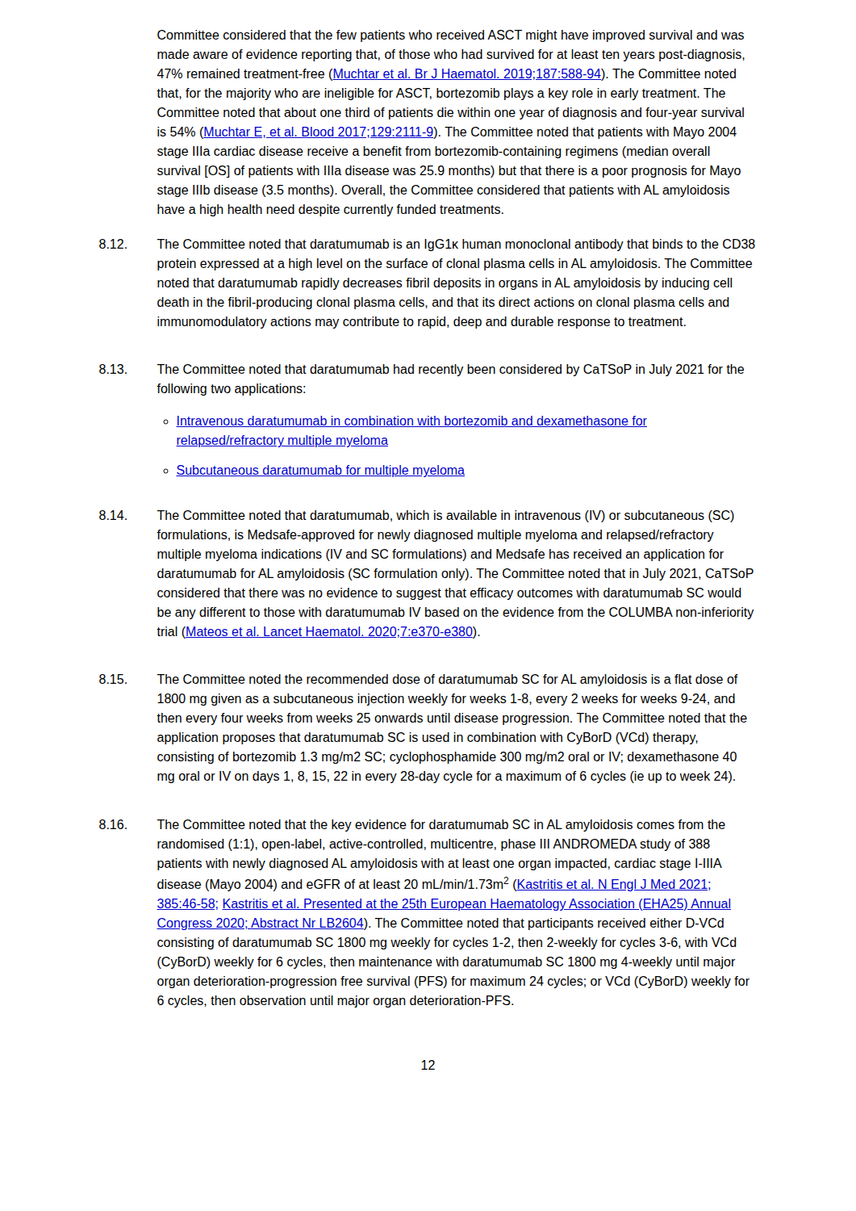Committee considered that the few patients who received ASCT might have improved survival and was made aware of evidence reporting that, of those who had survived for at least ten years post-diagnosis, 47% remained treatment-free (Muchtar et al. Br J Haematol. 2019;187:588-94). The Committee noted that, for the majority who are ineligible for ASCT, bortezomib plays a key role in early treatment. The Committee noted that about one third of patients die within one year of diagnosis and four-year survival is 54% (Muchtar E, et al. Blood 2017;129:2111-9). The Committee noted that patients with Mayo 2004 stage IIIa cardiac disease receive a benefit from bortezomib-containing regimens (median overall survival [OS] of patients with IIIa disease was 25.9 months) but that there is a poor prognosis for Mayo stage IIIb disease (3.5 months). Overall, the Committee considered that patients with AL amyloidosis have a high health need despite currently funded treatments.
8.12.
The Committee noted that daratumumab is an IgG1κ human monoclonal antibody that binds to the CD38 protein expressed at a high level on the surface of clonal plasma cells in AL amyloidosis. The Committee noted that daratumumab rapidly decreases fibril deposits in organs in AL amyloidosis by inducing cell death in the fibril-producing clonal plasma cells, and that its direct actions on clonal plasma cells and immunomodulatory actions may contribute to rapid, deep and durable response to treatment.
8.13.
The Committee noted that daratumumab had recently been considered by CaTSoP in July 2021 for the following two applications:
Intravenous daratumumab in combination with bortezomib and dexamethasone for relapsed/refractory multiple myeloma
Subcutaneous daratumumab for multiple myeloma
8.14.
The Committee noted that daratumumab, which is available in intravenous (IV) or subcutaneous (SC) formulations, is Medsafe-approved for newly diagnosed multiple myeloma and relapsed/refractory multiple myeloma indications (IV and SC formulations) and Medsafe has received an application for daratumumab for AL amyloidosis (SC formulation only). The Committee noted that in July 2021, CaTSoP considered that there was no evidence to suggest that efficacy outcomes with daratumumab SC would be any different to those with daratumumab IV based on the evidence from the COLUMBA non-inferiority trial (Mateos et al. Lancet Haematol. 2020;7:e370-e380).
8.15.
The Committee noted the recommended dose of daratumumab SC for AL amyloidosis is a flat dose of 1800 mg given as a subcutaneous injection weekly for weeks 1-8, every 2 weeks for weeks 9-24, and then every four weeks from weeks 25 onwards until disease progression. The Committee noted that the application proposes that daratumumab SC is used in combination with CyBorD (VCd) therapy, consisting of bortezomib 1.3 mg/m2 SC; cyclophosphamide 300 mg/m2 oral or IV; dexamethasone 40 mg oral or IV on days 1, 8, 15, 22 in every 28-day cycle for a maximum of 6 cycles (ie up to week 24).
8.16.
The Committee noted that the key evidence for daratumumab SC in AL amyloidosis comes from the randomised (1:1), open-label, active-controlled, multicentre, phase III ANDROMEDA study of 388 patients with newly diagnosed AL amyloidosis with at least one organ impacted, cardiac stage I-IIIA disease (Mayo 2004) and eGFR of at least 20 mL/min/1.73m2 (Kastritis et al. N Engl J Med 2021; 385:46-58; Kastritis et al. Presented at the 25th European Haematology Association (EHA25) Annual Congress 2020; Abstract Nr LB2604). The Committee noted that participants received either D-VCd consisting of daratumumab SC 1800 mg weekly for cycles 1-2, then 2-weekly for cycles 3-6, with VCd (CyBorD) weekly for 6 cycles, then maintenance with daratumumab SC 1800 mg 4-weekly until major organ deterioration-progression free survival (PFS) for maximum 24 cycles; or VCd (CyBorD) weekly for 6 cycles, then observation until major organ deterioration-PFS.
12